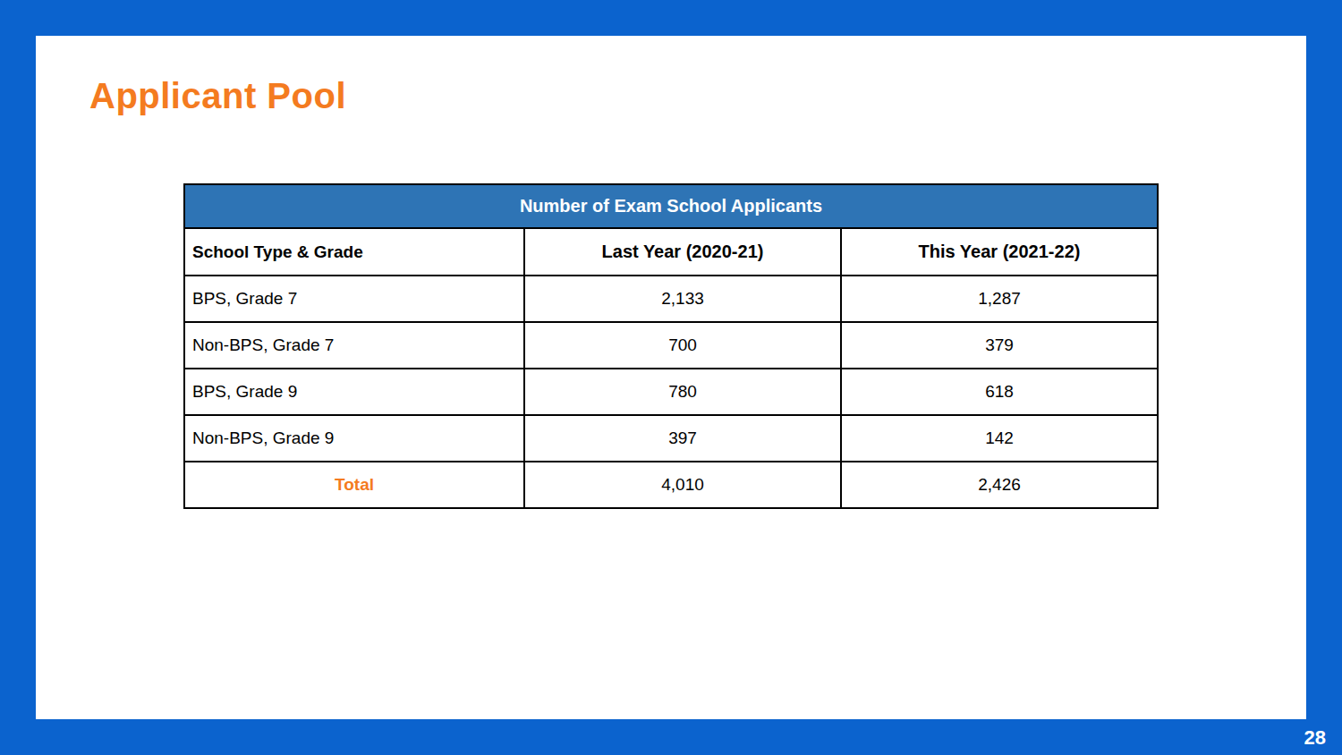Applicant Pool
| Number of Exam School Applicants |
| --- |
| School Type & Grade | Last Year (2020-21) | This Year (2021-22) |
| BPS, Grade 7 | 2,133 | 1,287 |
| Non-BPS, Grade 7 | 700 | 379 |
| BPS, Grade 9 | 780 | 618 |
| Non-BPS, Grade 9 | 397 | 142 |
| Total | 4,010 | 2,426 |
28